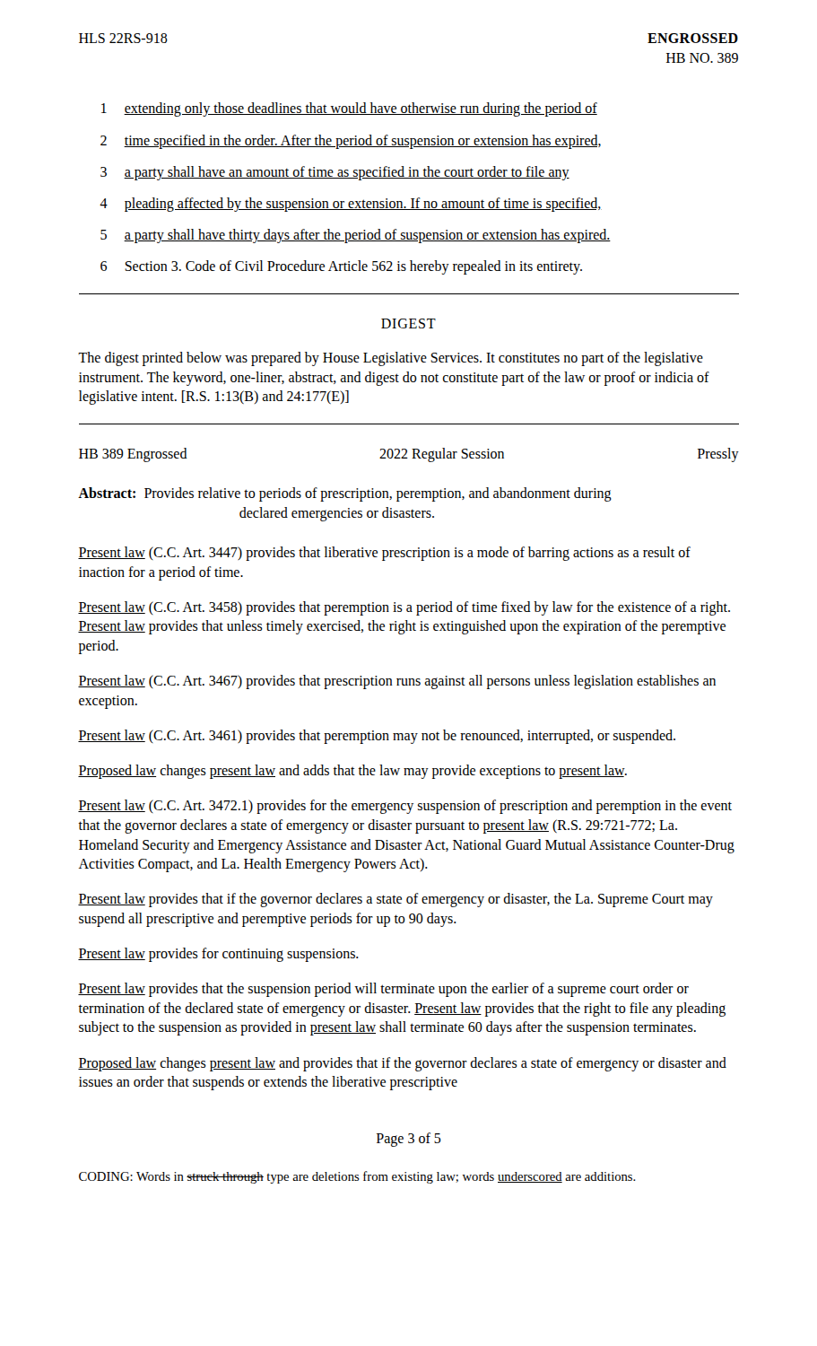HLS 22RS-918
ENGROSSED
HB NO. 389
extending only those deadlines that would have otherwise run during the period of
time specified in the order. After the period of suspension or extension has expired,
a party shall have an amount of time as specified in the court order to file any
pleading affected by the suspension or extension. If no amount of time is specified,
a party shall have thirty days after the period of suspension or extension has expired.
Section 3. Code of Civil Procedure Article 562 is hereby repealed in its entirety.
DIGEST
The digest printed below was prepared by House Legislative Services. It constitutes no part of the legislative instrument. The keyword, one-liner, abstract, and digest do not constitute part of the law or proof or indicia of legislative intent. [R.S. 1:13(B) and 24:177(E)]
HB 389 Engrossed
2022 Regular Session
Pressly
Abstract: Provides relative to periods of prescription, peremption, and abandonment during declared emergencies or disasters.
Present law (C.C. Art. 3447) provides that liberative prescription is a mode of barring actions as a result of inaction for a period of time.
Present law (C.C. Art. 3458) provides that peremption is a period of time fixed by law for the existence of a right. Present law provides that unless timely exercised, the right is extinguished upon the expiration of the peremptive period.
Present law (C.C. Art. 3467) provides that prescription runs against all persons unless legislation establishes an exception.
Present law (C.C. Art. 3461) provides that peremption may not be renounced, interrupted, or suspended.
Proposed law changes present law and adds that the law may provide exceptions to present law.
Present law (C.C. Art. 3472.1) provides for the emergency suspension of prescription and peremption in the event that the governor declares a state of emergency or disaster pursuant to present law (R.S. 29:721-772; La. Homeland Security and Emergency Assistance and Disaster Act, National Guard Mutual Assistance Counter-Drug Activities Compact, and La. Health Emergency Powers Act).
Present law provides that if the governor declares a state of emergency or disaster, the La. Supreme Court may suspend all prescriptive and peremptive periods for up to 90 days.
Present law provides for continuing suspensions.
Present law provides that the suspension period will terminate upon the earlier of a supreme court order or termination of the declared state of emergency or disaster. Present law provides that the right to file any pleading subject to the suspension as provided in present law shall terminate 60 days after the suspension terminates.
Proposed law changes present law and provides that if the governor declares a state of emergency or disaster and issues an order that suspends or extends the liberative prescriptive
Page 3 of 5
CODING: Words in struck through type are deletions from existing law; words underscored are additions.